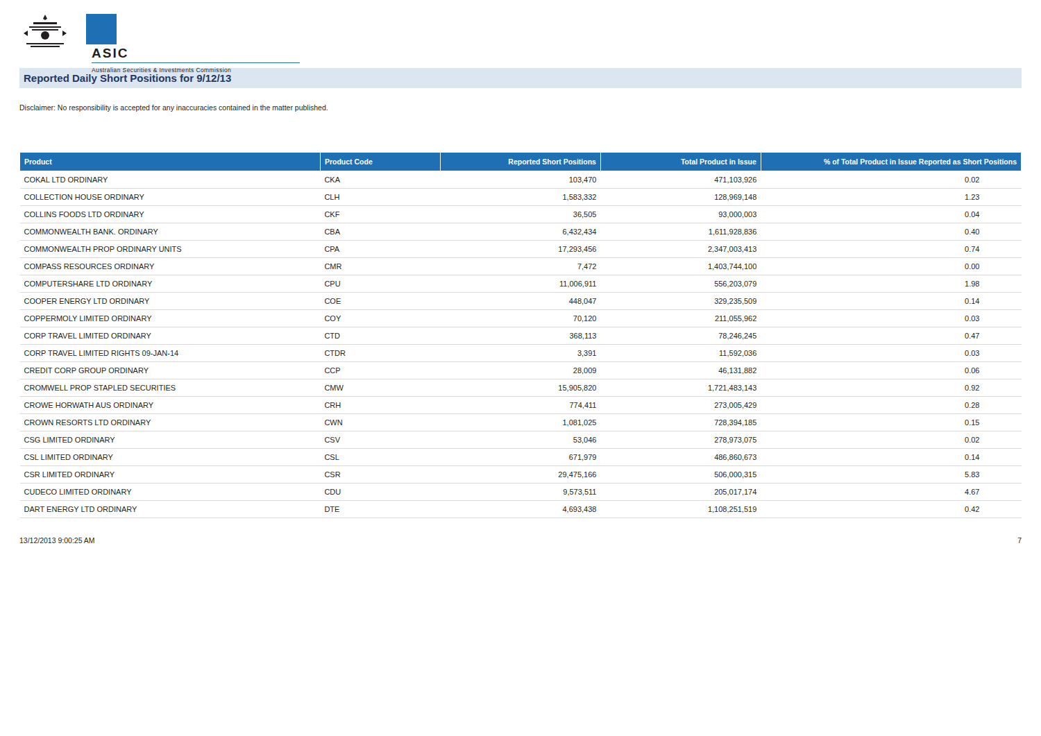ASIC
Australian Securities & Investments Commission
Reported Daily Short Positions for 9/12/13
Disclaimer: No responsibility is accepted for any inaccuracies contained in the matter published.
| Product | Product Code | Reported Short Positions | Total Product in Issue | % of Total Product in Issue Reported as Short Positions |
| --- | --- | --- | --- | --- |
| COKAL LTD ORDINARY | CKA | 103,470 | 471,103,926 | 0.02 |
| COLLECTION HOUSE ORDINARY | CLH | 1,583,332 | 128,969,148 | 1.23 |
| COLLINS FOODS LTD ORDINARY | CKF | 36,505 | 93,000,003 | 0.04 |
| COMMONWEALTH BANK. ORDINARY | CBA | 6,432,434 | 1,611,928,836 | 0.40 |
| COMMONWEALTH PROP ORDINARY UNITS | CPA | 17,293,456 | 2,347,003,413 | 0.74 |
| COMPASS RESOURCES ORDINARY | CMR | 7,472 | 1,403,744,100 | 0.00 |
| COMPUTERSHARE LTD ORDINARY | CPU | 11,006,911 | 556,203,079 | 1.98 |
| COOPER ENERGY LTD ORDINARY | COE | 448,047 | 329,235,509 | 0.14 |
| COPPERMOLY LIMITED ORDINARY | COY | 70,120 | 211,055,962 | 0.03 |
| CORP TRAVEL LIMITED ORDINARY | CTD | 368,113 | 78,246,245 | 0.47 |
| CORP TRAVEL LIMITED RIGHTS 09-JAN-14 | CTDR | 3,391 | 11,592,036 | 0.03 |
| CREDIT CORP GROUP ORDINARY | CCP | 28,009 | 46,131,882 | 0.06 |
| CROMWELL PROP STAPLED SECURITIES | CMW | 15,905,820 | 1,721,483,143 | 0.92 |
| CROWE HORWATH AUS ORDINARY | CRH | 774,411 | 273,005,429 | 0.28 |
| CROWN RESORTS LTD ORDINARY | CWN | 1,081,025 | 728,394,185 | 0.15 |
| CSG LIMITED ORDINARY | CSV | 53,046 | 278,973,075 | 0.02 |
| CSL LIMITED ORDINARY | CSL | 671,979 | 486,860,673 | 0.14 |
| CSR LIMITED ORDINARY | CSR | 29,475,166 | 506,000,315 | 5.83 |
| CUDECO LIMITED ORDINARY | CDU | 9,573,511 | 205,017,174 | 4.67 |
| DART ENERGY LTD ORDINARY | DTE | 4,693,438 | 1,108,251,519 | 0.42 |
13/12/2013 9:00:25 AM 7